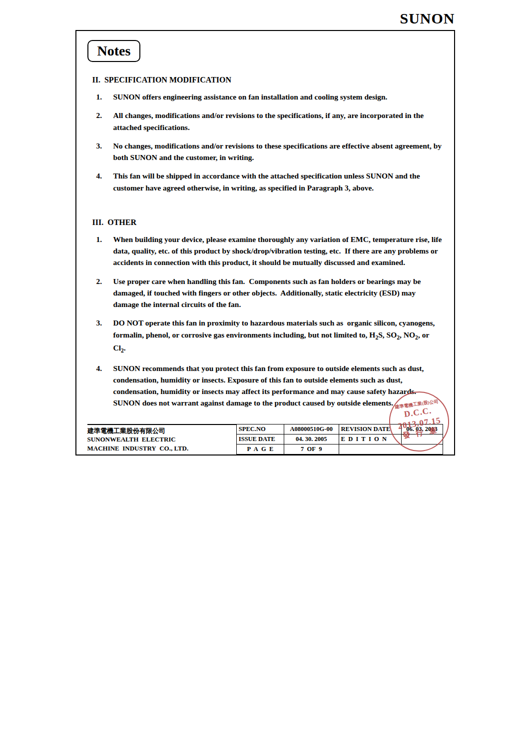SUNON
Notes
II. SPECIFICATION MODIFICATION
1. SUNON offers engineering assistance on fan installation and cooling system design.
2. All changes, modifications and/or revisions to the specifications, if any, are incorporated in the attached specifications.
3. No changes, modifications and/or revisions to these specifications are effective absent agreement, by both SUNON and the customer, in writing.
4. This fan will be shipped in accordance with the attached specification unless SUNON and the customer have agreed otherwise, in writing, as specified in Paragraph 3, above.
III. OTHER
1. When building your device, please examine thoroughly any variation of EMC, temperature rise, life data, quality, etc. of this product by shock/drop/vibration testing, etc. If there are any problems or accidents in connection with this product, it should be mutually discussed and examined.
2. Use proper care when handling this fan. Components such as fan holders or bearings may be damaged, if touched with fingers or other objects. Additionally, static electricity (ESD) may damage the internal circuits of the fan.
3. DO NOT operate this fan in proximity to hazardous materials such as organic silicon, cyanogens, formalin, phenol, or corrosive gas environments including, but not limited to, H2S, SO2, NO2, or Cl2.
4. SUNON recommends that you protect this fan from exposure to outside elements such as dust, condensation, humidity or insects. Exposure of this fan to outside elements such as dust, condensation, humidity or insects may affect its performance and may cause safety hazards. SUNON does not warrant against damage to the product caused by outside elements.
| 建準電機工業股份有限公司 SUNONWEALTH ELECTRIC MACHINE INDUSTRY CO., LTD. | SPEC.NO | A08000510G-00 | REVISION DATE | 06. 03. 2013 |
| ISSUE DATE | 04. 30. 2005 | E D I T I O N | |
| P A G E | 7 OF 9 | |
建準電機工業(股)公司
D.C.C.
2013.07.15
發 行 章